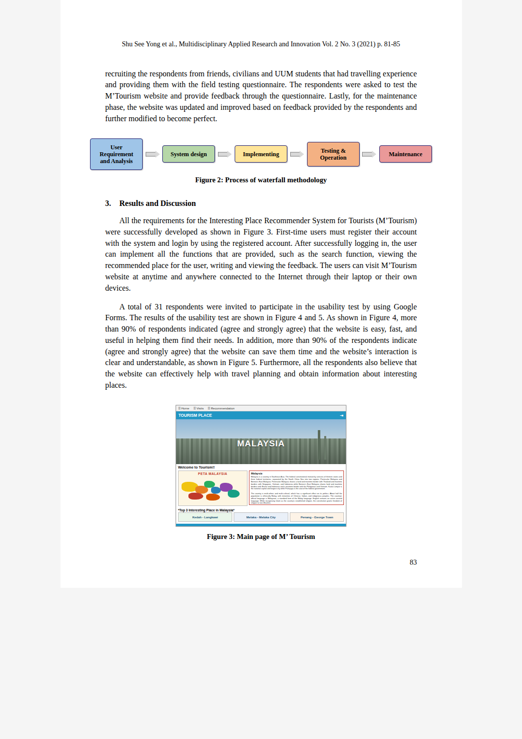Shu See Yong et al., Multidisciplinary Applied Research and Innovation Vol. 2 No. 3 (2021) p. 81-85
recruiting the respondents from friends, civilians and UUM students that had travelling experience and providing them with the field testing questionnaire. The respondents were asked to test the M’Tourism website and provide feedback through the questionnaire. Lastly, for the maintenance phase, the website was updated and improved based on feedback provided by the respondents and further modified to become perfect.
User Requirement
and Analysis
System design
Implementing
Testing &
Operation
Maintenance
Figure 2: Process of waterfall methodology
3. Results and Discussion
All the requirements for the Interesting Place Recommender System for Tourists (M’Tourism) were successfully developed as shown in Figure 3. First-time users must register their account with the system and login by using the registered account. After successfully logging in, the user can implement all the functions that are provided, such as the search function, viewing the recommended place for the user, writing and viewing the feedback. The users can visit M’Tourism website at anytime and anywhere connected to the Internet through their laptop or their own devices.
A total of 31 respondents were invited to participate in the usability test by using Google Forms. The results of the usability test are shown in Figure 4 and 5. As shown in Figure 4, more than 90% of respondents indicated (agree and strongly agree) that the website is easy, fast, and useful in helping them find their needs. In addition, more than 90% of the respondents indicate (agree and strongly agree) that the website can save them time and the website’s interaction is clear and understandable, as shown in Figure 5. Furthermore, all the respondents also believe that the website can effectively help with travel planning and obtain information about interesting places.
☰ Home☰ Visits☰ Recommendation
TOURISM PLACE ⇥
MALAYSIA
Welcome to Tourism!!
PETA MALAYSIA
Malaysia
Malaysia is a country in Southeast Asia. The federal constitutional monarchy consists of thirteen states and three federal territories, separated by the South China Sea into two regions, Peninsular Malaysia and Borneo's East Malaysia. Peninsular Malaysia shares a land and maritime border with Thailand and maritime borders with Singapore, Vietnam, and Indonesia while Borneo's East Malaysia shares land and maritime borders with Brunei and Indonesia and a maritime border with the Philippines and Vietnam. Kuala Lumpur is the national capital and largest city while Putrajaya is the seat of the federal government.
The country is multi-ethnic and multi-cultural, which has a significant effect on its politics. About half the population is ethnically Malay, with minorities of Chinese, Indian, and indigenous peoples. The country's official language is Malaysian, a standard form of the Malay language. English remains an active second language. While recognising Islam as the country's established religion, the constitution grants freedom of religion to non-Muslims.
*Top 3 Interesting Place in Malaysia*
Kedah - Langkawi
Melaka - Melaka City
Penang - George Town
Figure 3: Main page of M’ Tourism
83